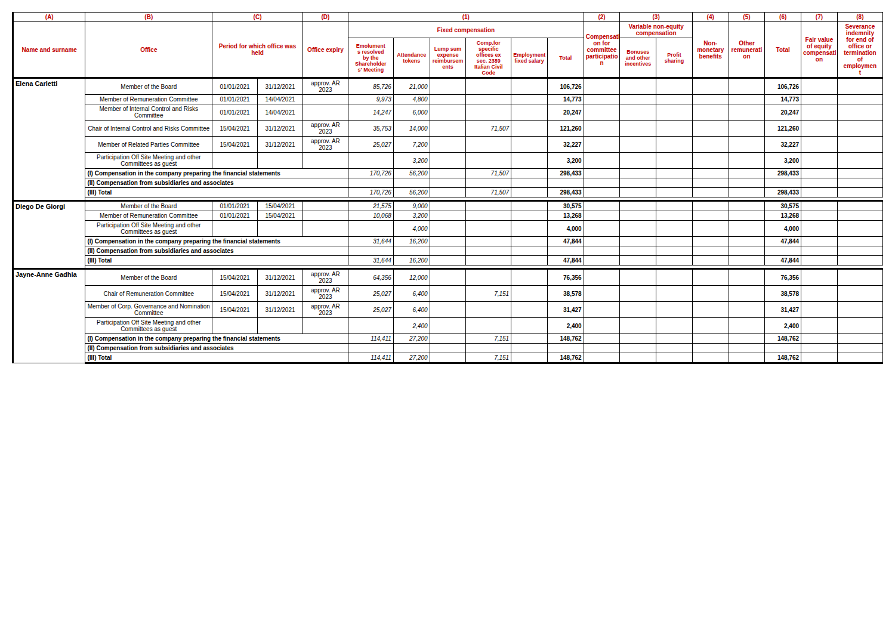| (A) | (B) | (C) | (D) | (1) | (2) | (3) | (4) | (5) | (6) | (7) | (8) |
| --- | --- | --- | --- | --- | --- | --- | --- | --- | --- | --- | --- |
| Name and surname | Office | Period for which office was held | Office expiry | Fixed compensation | Compensati on for committee participatio n | Variable non-equity compensation | Non- monetary benefits | Other remunerati on | Total | Fair value of equity compensati on | Severance indemnity for end of office or termination of employmen t |
| Emolument s resolved by the Shareholder s' Meeting | Attendance tokens | Lump sum expense reimbursem ents | Comp.for specific offices ex sec. 2389 Italian Civil Code | Employment fixed salary | Total | Bonuses and other incentives | Profit sharing |
| Elena Carletti | Member of the Board | 01/01/2021 | 31/12/2021 | approv. AR 2023 | 85,726 | 21,000 | | | | 106,726 | | | | | | 106,726 | | |
| Member of Remuneration Committee | 01/01/2021 | 14/04/2021 | | 9,973 | 4,800 | | | | 14,773 | | | | | | 14,773 | | |
| Member of Internal Control and Risks Committee | 01/01/2021 | 14/04/2021 | | 14,247 | 6,000 | | | | 20,247 | | | | | | 20,247 | | |
| Chair of Internal Control and Risks Committee | 15/04/2021 | 31/12/2021 | approv. AR 2023 | 35,753 | 14,000 | | 71,507 | | 121,260 | | | | | | 121,260 | | |
| Member of Related Parties Committee | 15/04/2021 | 31/12/2021 | approv. AR 2023 | 25,027 | 7,200 | | | | 32,227 | | | | | | 32,227 | | |
| Participation Off Site Meeting and other Committees as guest | | | | | 3,200 | | | | 3,200 | | | | | | 3,200 | | |
| (I) Compensation in the company preparing the financial statements | 170,726 | 56,200 | | 71,507 | | 298,433 | | | | | | 298,433 | | |
| (II) Compensation from subsidiaries and associates | | | | | | | | | | | | | | |
| (III) Total | 170,726 | 56,200 | | 71,507 | | 298,433 | | | | | | 298,433 | | |
| Diego De Giorgi | Member of the Board | 01/01/2021 | 15/04/2021 | | 21,575 | 9,000 | | | | 30,575 | | | | | | 30,575 | | |
| Member of Remuneration Committee | 01/01/2021 | 15/04/2021 | | 10,068 | 3,200 | | | | 13,268 | | | | | | 13,268 | | |
| Participation Off Site Meeting and other Committees as guest | | | | | 4,000 | | | | 4,000 | | | | | | 4,000 | | |
| (I) Compensation in the company preparing the financial statements | 31,644 | 16,200 | | | | 47,844 | | | | | | 47,844 | | |
| (II) Compensation from subsidiaries and associates | | | | | | | | | | | | | | |
| (III) Total | 31,644 | 16,200 | | | | 47,844 | | | | | | 47,844 | | |
| Jayne-Anne Gadhia | Member of the Board | 15/04/2021 | 31/12/2021 | approv. AR 2023 | 64,356 | 12,000 | | | | 76,356 | | | | | | 76,356 | | |
| Chair of Remuneration Committee | 15/04/2021 | 31/12/2021 | approv. AR 2023 | 25,027 | 6,400 | | 7,151 | | 38,578 | | | | | | 38,578 | | |
| Member of Corp. Governance and Nomination Committee | 15/04/2021 | 31/12/2021 | approv. AR 2023 | 25,027 | 6,400 | | | | 31,427 | | | | | | 31,427 | | |
| Participation Off Site Meeting and other Committees as guest | | | | | 2,400 | | | | 2,400 | | | | | | 2,400 | | |
| (I) Compensation in the company preparing the financial statements | 114,411 | 27,200 | | 7,151 | | 148,762 | | | | | | 148,762 | | |
| (II) Compensation from subsidiaries and associates | | | | | | | | | | | | | | |
| (III) Total | 114,411 | 27,200 | | 7,151 | | 148,762 | | | | | | 148,762 | | |